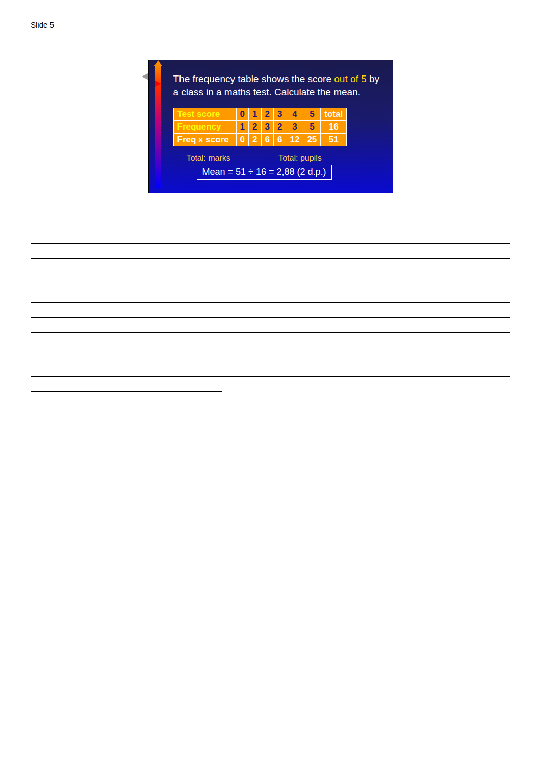Slide 5
The frequency table shows the score out of 5 by a class in a maths test. Calculate the mean.
| Test score | 0 | 1 | 2 | 3 | 4 | 5 | total |
| Frequency | 1 | 2 | 3 | 2 | 3 | 5 | 16 |
| Freq x score | 0 | 2 | 6 | 6 | 12 | 25 | 51 |
Total: marks Total: pupils
Mean = 51 ÷ 16 = 2,88 (2 d.p.)